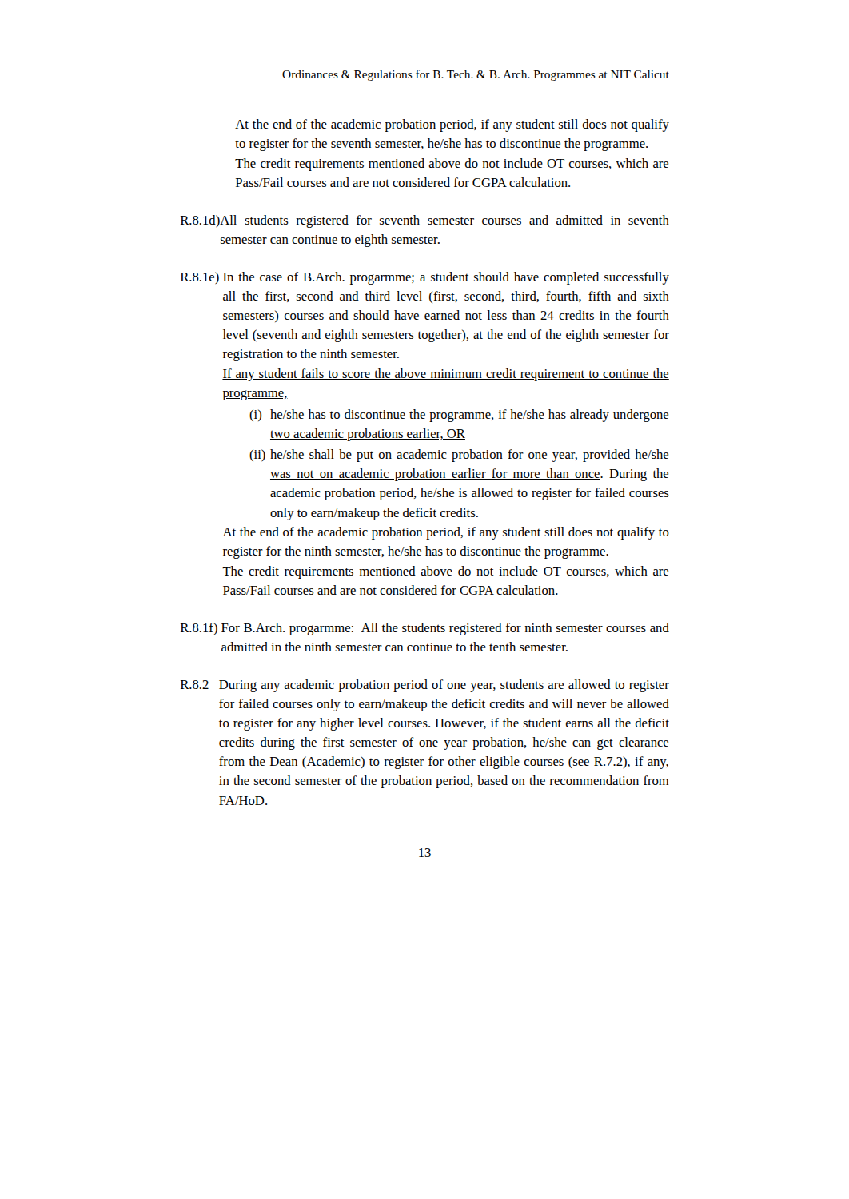Ordinances & Regulations for B. Tech. & B. Arch. Programmes at NIT Calicut
At the end of the academic probation period, if any student still does not qualify to register for the seventh semester, he/she has to discontinue the programme.
The credit requirements mentioned above do not include OT courses, which are Pass/Fail courses and are not considered for CGPA calculation.
R.8.1d)
All students registered for seventh semester courses and admitted in seventh semester can continue to eighth semester.
R.8.1e)
In the case of B.Arch. progarmme; a student should have completed successfully all the first, second and third level (first, second, third, fourth, fifth and sixth semesters) courses and should have earned not less than 24 credits in the fourth level (seventh and eighth semesters together), at the end of the eighth semester for registration to the ninth semester.
If any student fails to score the above minimum credit requirement to continue the programme,
(i)
he/she has to discontinue the programme, if he/she has already undergone two academic probations earlier, OR
(ii)
he/she shall be put on academic probation for one year, provided he/she was not on academic probation earlier for more than once. During the academic probation period, he/she is allowed to register for failed courses only to earn/makeup the deficit credits.
At the end of the academic probation period, if any student still does not qualify to register for the ninth semester, he/she has to discontinue the programme.
The credit requirements mentioned above do not include OT courses, which are Pass/Fail courses and are not considered for CGPA calculation.
R.8.1f)
For B.Arch. progarmme: All the students registered for ninth semester courses and admitted in the ninth semester can continue to the tenth semester.
R.8.2
During any academic probation period of one year, students are allowed to register for failed courses only to earn/makeup the deficit credits and will never be allowed to register for any higher level courses. However, if the student earns all the deficit credits during the first semester of one year probation, he/she can get clearance from the Dean (Academic) to register for other eligible courses (see R.7.2), if any, in the second semester of the probation period, based on the recommendation from FA/HoD.
13